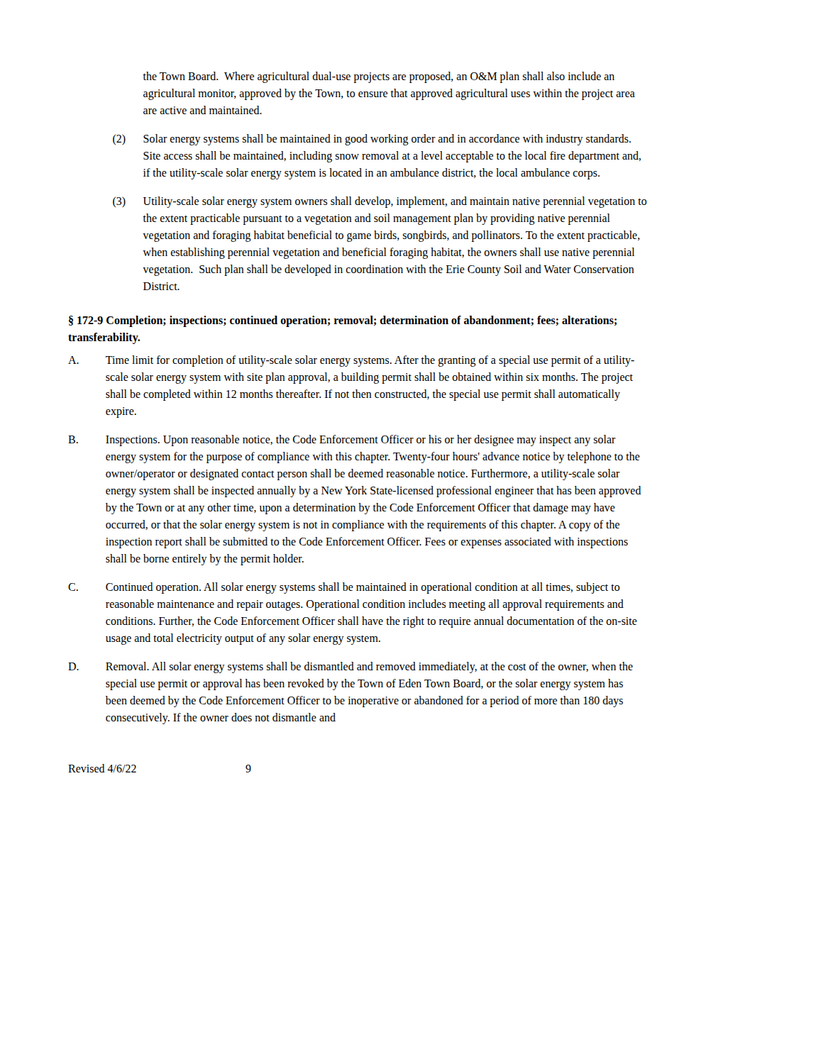the Town Board. Where agricultural dual-use projects are proposed, an O&M plan shall also include an agricultural monitor, approved by the Town, to ensure that approved agricultural uses within the project area are active and maintained.
(2)
Solar energy systems shall be maintained in good working order and in accordance with industry standards. Site access shall be maintained, including snow removal at a level acceptable to the local fire department and, if the utility-scale solar energy system is located in an ambulance district, the local ambulance corps.
(3)
Utility-scale solar energy system owners shall develop, implement, and maintain native perennial vegetation to the extent practicable pursuant to a vegetation and soil management plan by providing native perennial vegetation and foraging habitat beneficial to game birds, songbirds, and pollinators. To the extent practicable, when establishing perennial vegetation and beneficial foraging habitat, the owners shall use native perennial vegetation. Such plan shall be developed in coordination with the Erie County Soil and Water Conservation District.
§ 172-9 Completion; inspections; continued operation; removal; determination of abandonment; fees; alterations; transferability.
A.
Time limit for completion of utility-scale solar energy systems. After the granting of a special use permit of a utility-scale solar energy system with site plan approval, a building permit shall be obtained within six months. The project shall be completed within 12 months thereafter. If not then constructed, the special use permit shall automatically expire.
B.
Inspections. Upon reasonable notice, the Code Enforcement Officer or his or her designee may inspect any solar energy system for the purpose of compliance with this chapter. Twenty-four hours' advance notice by telephone to the owner/operator or designated contact person shall be deemed reasonable notice. Furthermore, a utility-scale solar energy system shall be inspected annually by a New York State-licensed professional engineer that has been approved by the Town or at any other time, upon a determination by the Code Enforcement Officer that damage may have occurred, or that the solar energy system is not in compliance with the requirements of this chapter. A copy of the inspection report shall be submitted to the Code Enforcement Officer. Fees or expenses associated with inspections shall be borne entirely by the permit holder.
C.
Continued operation. All solar energy systems shall be maintained in operational condition at all times, subject to reasonable maintenance and repair outages. Operational condition includes meeting all approval requirements and conditions. Further, the Code Enforcement Officer shall have the right to require annual documentation of the on-site usage and total electricity output of any solar energy system.
D.
Removal. All solar energy systems shall be dismantled and removed immediately, at the cost of the owner, when the special use permit or approval has been revoked by the Town of Eden Town Board, or the solar energy system has been deemed by the Code Enforcement Officer to be inoperative or abandoned for a period of more than 180 days consecutively. If the owner does not dismantle and
Revised 4/6/22
9